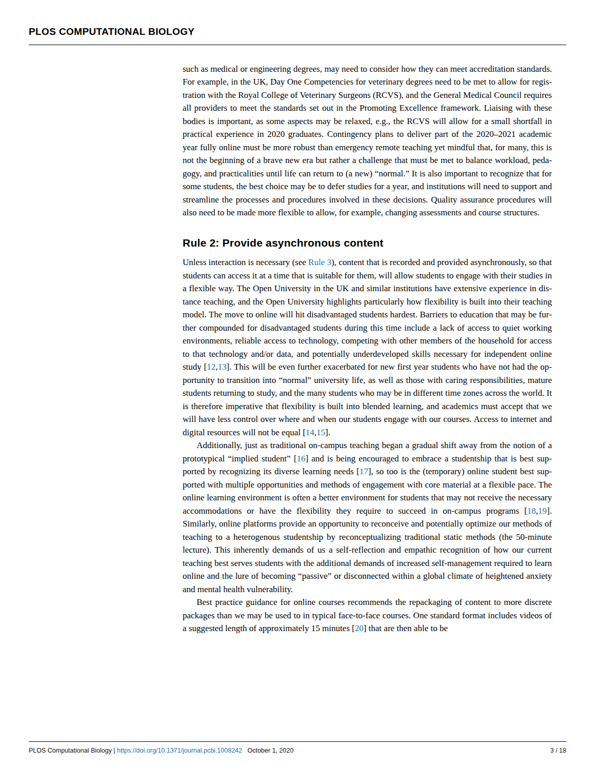PLOS COMPUTATIONAL BIOLOGY
such as medical or engineering degrees, may need to consider how they can meet accreditation standards. For example, in the UK, Day One Competencies for veterinary degrees need to be met to allow for registration with the Royal College of Veterinary Surgeons (RCVS), and the General Medical Council requires all providers to meet the standards set out in the Promoting Excellence framework. Liaising with these bodies is important, as some aspects may be relaxed, e.g., the RCVS will allow for a small shortfall in practical experience in 2020 graduates. Contingency plans to deliver part of the 2020–2021 academic year fully online must be more robust than emergency remote teaching yet mindful that, for many, this is not the beginning of a brave new era but rather a challenge that must be met to balance workload, pedagogy, and practicalities until life can return to (a new) “normal.” It is also important to recognize that for some students, the best choice may be to defer studies for a year, and institutions will need to support and streamline the processes and procedures involved in these decisions. Quality assurance procedures will also need to be made more flexible to allow, for example, changing assessments and course structures.
Rule 2: Provide asynchronous content
Unless interaction is necessary (see Rule 3), content that is recorded and provided asynchronously, so that students can access it at a time that is suitable for them, will allow students to engage with their studies in a flexible way. The Open University in the UK and similar institutions have extensive experience in distance teaching, and the Open University highlights particularly how flexibility is built into their teaching model. The move to online will hit disadvantaged students hardest. Barriers to education that may be further compounded for disadvantaged students during this time include a lack of access to quiet working environments, reliable access to technology, competing with other members of the household for access to that technology and/or data, and potentially underdeveloped skills necessary for independent online study [12,13]. This will be even further exacerbated for new first year students who have not had the opportunity to transition into “normal” university life, as well as those with caring responsibilities, mature students returning to study, and the many students who may be in different time zones across the world. It is therefore imperative that flexibility is built into blended learning, and academics must accept that we will have less control over where and when our students engage with our courses. Access to internet and digital resources will not be equal [14,15].
Additionally, just as traditional on-campus teaching began a gradual shift away from the notion of a prototypical “implied student” [16] and is being encouraged to embrace a studentship that is best supported by recognizing its diverse learning needs [17], so too is the (temporary) online student best supported with multiple opportunities and methods of engagement with core material at a flexible pace. The online learning environment is often a better environment for students that may not receive the necessary accommodations or have the flexibility they require to succeed in on-campus programs [18,19]. Similarly, online platforms provide an opportunity to reconceive and potentially optimize our methods of teaching to a heterogenous studentship by reconceptualizing traditional static methods (the 50-minute lecture). This inherently demands of us a self-reflection and empathic recognition of how our current teaching best serves students with the additional demands of increased self-management required to learn online and the lure of becoming “passive” or disconnected within a global climate of heightened anxiety and mental health vulnerability.
Best practice guidance for online courses recommends the repackaging of content to more discrete packages than we may be used to in typical face-to-face courses. One standard format includes videos of a suggested length of approximately 15 minutes [20] that are then able to be
PLOS Computational Biology | https://doi.org/10.1371/journal.pcbi.1008242 October 1, 2020
3 / 18